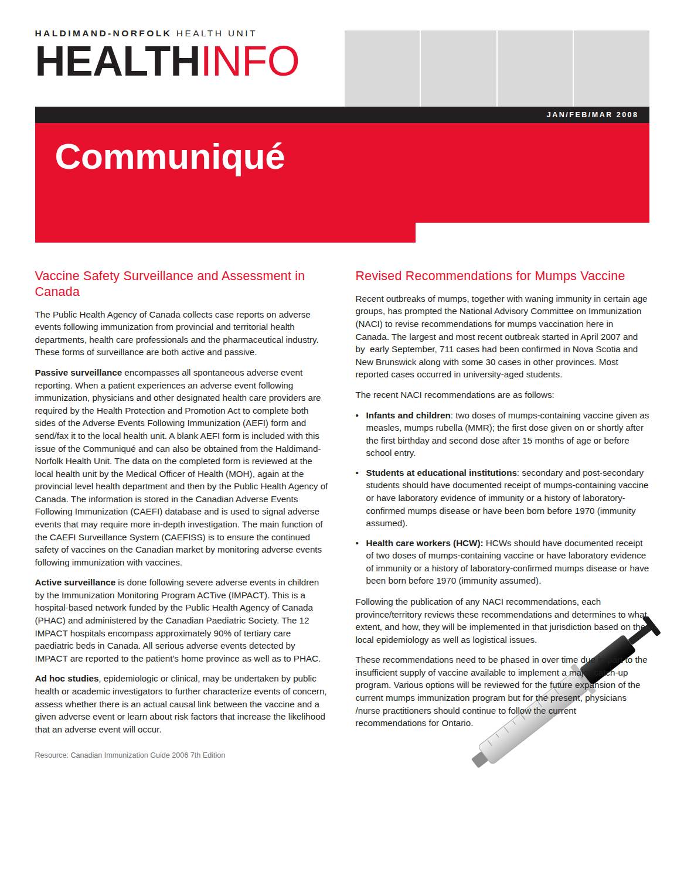HALDIMAND-NORFOLK HEALTH UNIT
HEALTHINFO
JAN/FEB/MAR 2008
Communiqué
Vaccine Safety Surveillance and Assessment in Canada
The Public Health Agency of Canada collects case reports on adverse events following immunization from provincial and territorial health departments, health care professionals and the pharmaceutical industry. These forms of surveillance are both active and passive.
Passive surveillance encompasses all spontaneous adverse event reporting. When a patient experiences an adverse event following immunization, physicians and other designated health care providers are required by the Health Protection and Promotion Act to complete both sides of the Adverse Events Following Immunization (AEFI) form and send/fax it to the local health unit. A blank AEFI form is included with this issue of the Communiqué and can also be obtained from the Haldimand-Norfolk Health Unit. The data on the completed form is reviewed at the local health unit by the Medical Officer of Health (MOH), again at the provincial level health department and then by the Public Health Agency of Canada. The information is stored in the Canadian Adverse Events Following Immunization (CAEFI) database and is used to signal adverse events that may require more in-depth investigation. The main function of the CAEFI Surveillance System (CAEFISS) is to ensure the continued safety of vaccines on the Canadian market by monitoring adverse events following immunization with vaccines.
Active surveillance is done following severe adverse events in children by the Immunization Monitoring Program ACTive (IMPACT). This is a hospital-based network funded by the Public Health Agency of Canada (PHAC) and administered by the Canadian Paediatric Society. The 12 IMPACT hospitals encompass approximately 90% of tertiary care paediatric beds in Canada. All serious adverse events detected by IMPACT are reported to the patient's home province as well as to PHAC.
Ad hoc studies, epidemiologic or clinical, may be undertaken by public health or academic investigators to further characterize events of concern, assess whether there is an actual causal link between the vaccine and a given adverse event or learn about risk factors that increase the likelihood that an adverse event will occur.
Resource: Canadian Immunization Guide 2006 7th Edition
Revised Recommendations for Mumps Vaccine
Recent outbreaks of mumps, together with waning immunity in certain age groups, has prompted the National Advisory Committee on Immunization (NACI) to revise recommendations for mumps vaccination here in Canada. The largest and most recent outbreak started in April 2007 and by early September, 711 cases had been confirmed in Nova Scotia and New Brunswick along with some 30 cases in other provinces. Most reported cases occurred in university-aged students.
The recent NACI recommendations are as follows:
Infants and children: two doses of mumps-containing vaccine given as measles, mumps rubella (MMR); the first dose given on or shortly after the first birthday and second dose after 15 months of age or before school entry.
Students at educational institutions: secondary and post-secondary students should have documented receipt of mumps-containing vaccine or have laboratory evidence of immunity or a history of laboratory-confirmed mumps disease or have been born before 1970 (immunity assumed).
Health care workers (HCW): HCWs should have documented receipt of two doses of mumps-containing vaccine or have laboratory evidence of immunity or a history of laboratory-confirmed mumps disease or have been born before 1970 (immunity assumed).
Following the publication of any NACI recommendations, each province/territory reviews these recommendations and determines to what extent, and how, they will be implemented in that jurisdiction based on the local epidemiology as well as logistical issues.
These recommendations need to be phased in over time due in part to the insufficient supply of vaccine available to implement a major catch-up program. Various options will be reviewed for the future expansion of the current mumps immunization program but for the present, physicians /nurse practitioners should continue to follow the current recommendations for Ontario.